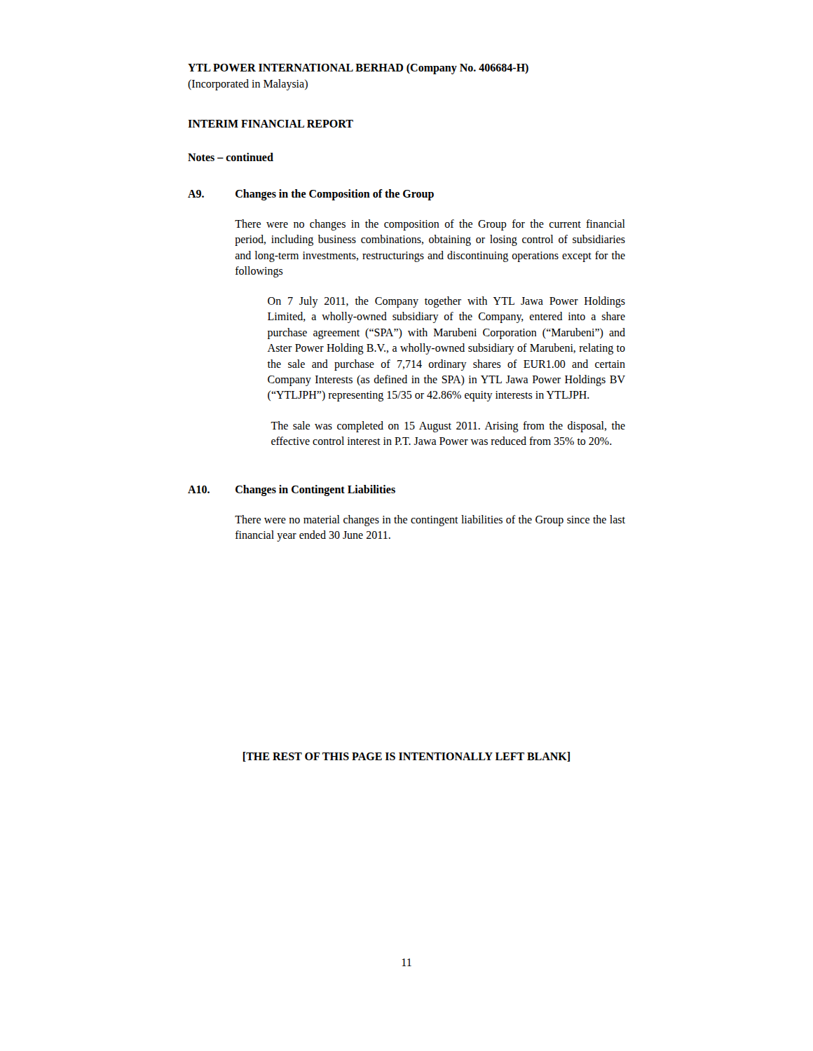YTL POWER INTERNATIONAL BERHAD (Company No. 406684-H)
(Incorporated in Malaysia)
INTERIM FINANCIAL REPORT
Notes – continued
A9.
Changes in the Composition of the Group
There were no changes in the composition of the Group for the current financial period, including business combinations, obtaining or losing control of subsidiaries and long-term investments, restructurings and discontinuing operations except for the followings
On 7 July 2011, the Company together with YTL Jawa Power Holdings Limited, a wholly-owned subsidiary of the Company, entered into a share purchase agreement (“SPA”) with Marubeni Corporation (“Marubeni”) and Aster Power Holding B.V., a wholly-owned subsidiary of Marubeni, relating to the sale and purchase of 7,714 ordinary shares of EUR1.00 and certain Company Interests (as defined in the SPA) in YTL Jawa Power Holdings BV (“YTLJPH”) representing 15/35 or 42.86% equity interests in YTLJPH.
The sale was completed on 15 August 2011. Arising from the disposal, the effective control interest in P.T. Jawa Power was reduced from 35% to 20%.
A10.
Changes in Contingent Liabilities
There were no material changes in the contingent liabilities of the Group since the last financial year ended 30 June 2011.
[THE REST OF THIS PAGE IS INTENTIONALLY LEFT BLANK]
11